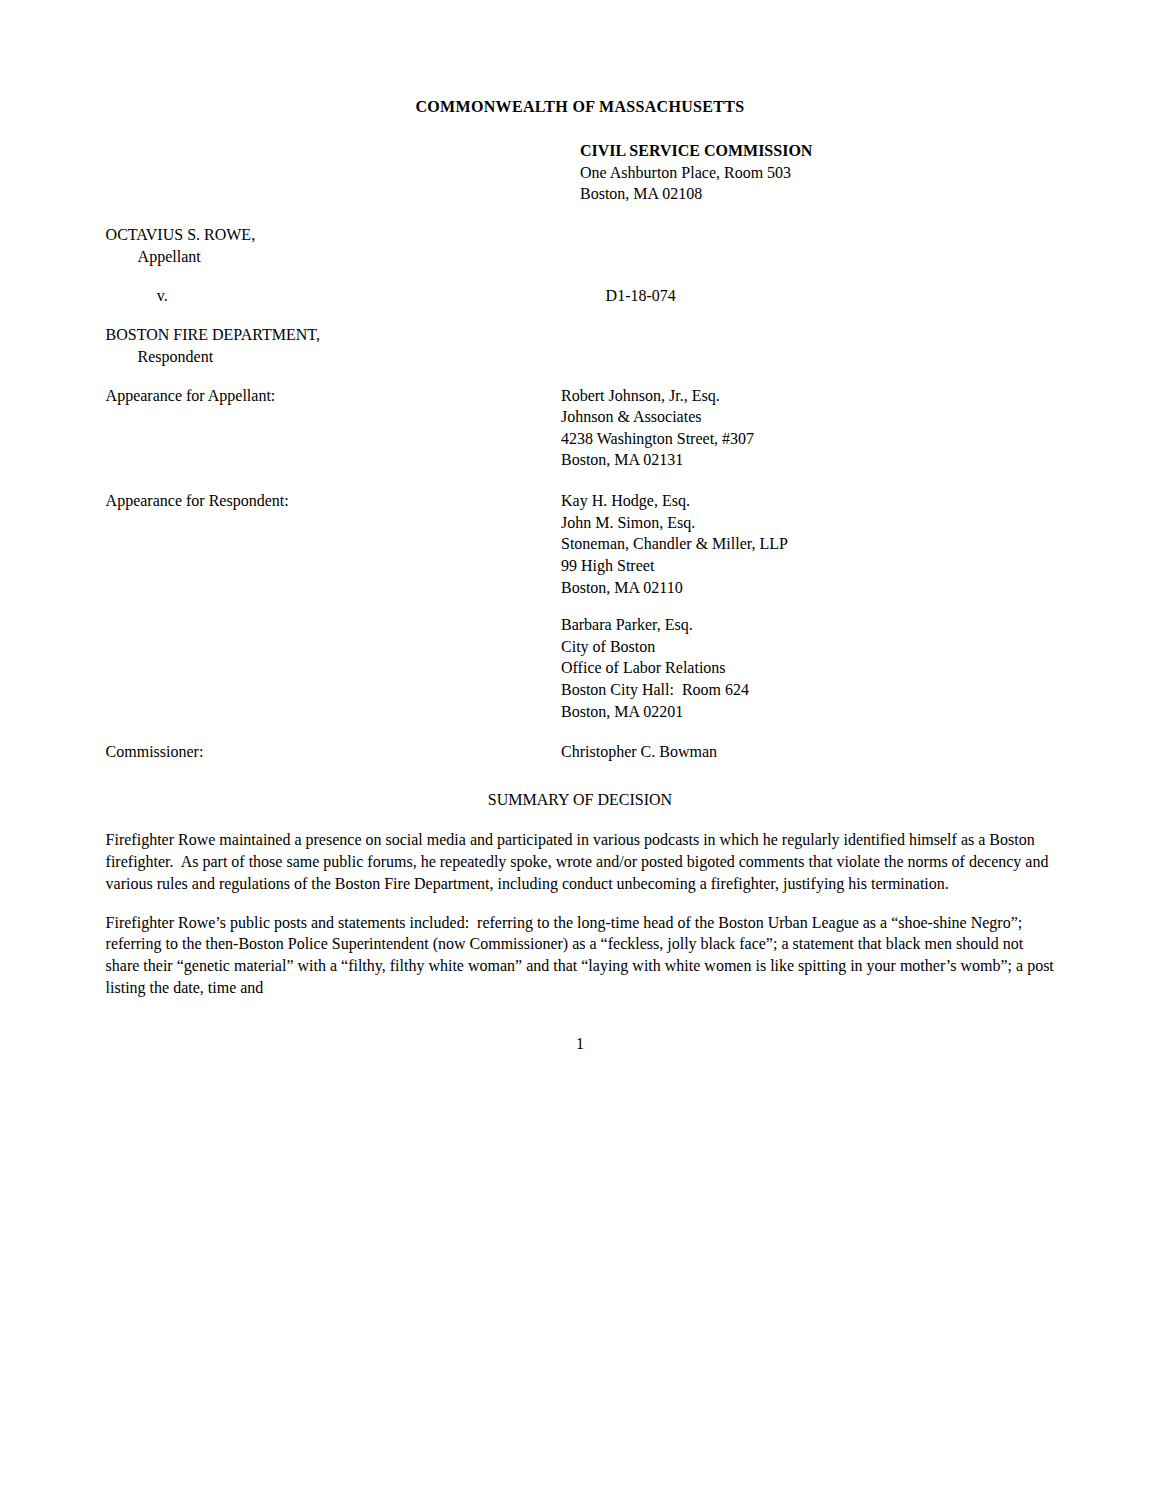COMMONWEALTH OF MASSACHUSETTS
CIVIL SERVICE COMMISSION
One Ashburton Place, Room 503
Boston, MA 02108
OCTAVIUS S. ROWE,
Appellant
v.
D1-18-074
BOSTON FIRE DEPARTMENT,
Respondent
Appearance for Appellant:
Robert Johnson, Jr., Esq.
Johnson & Associates
4238 Washington Street, #307
Boston, MA 02131
Appearance for Respondent:
Kay H. Hodge, Esq.
John M. Simon, Esq.
Stoneman, Chandler & Miller, LLP
99 High Street
Boston, MA 02110
Barbara Parker, Esq.
City of Boston
Office of Labor Relations
Boston City Hall: Room 624
Boston, MA 02201
Commissioner:
Christopher C. Bowman
SUMMARY OF DECISION
Firefighter Rowe maintained a presence on social media and participated in various podcasts in which he regularly identified himself as a Boston firefighter. As part of those same public forums, he repeatedly spoke, wrote and/or posted bigoted comments that violate the norms of decency and various rules and regulations of the Boston Fire Department, including conduct unbecoming a firefighter, justifying his termination.
Firefighter Rowe’s public posts and statements included: referring to the long-time head of the Boston Urban League as a “shoe-shine Negro”; referring to the then-Boston Police Superintendent (now Commissioner) as a “feckless, jolly black face”; a statement that black men should not share their “genetic material” with a “filthy, filthy white woman” and that “laying with white women is like spitting in your mother’s womb”; a post listing the date, time and
1